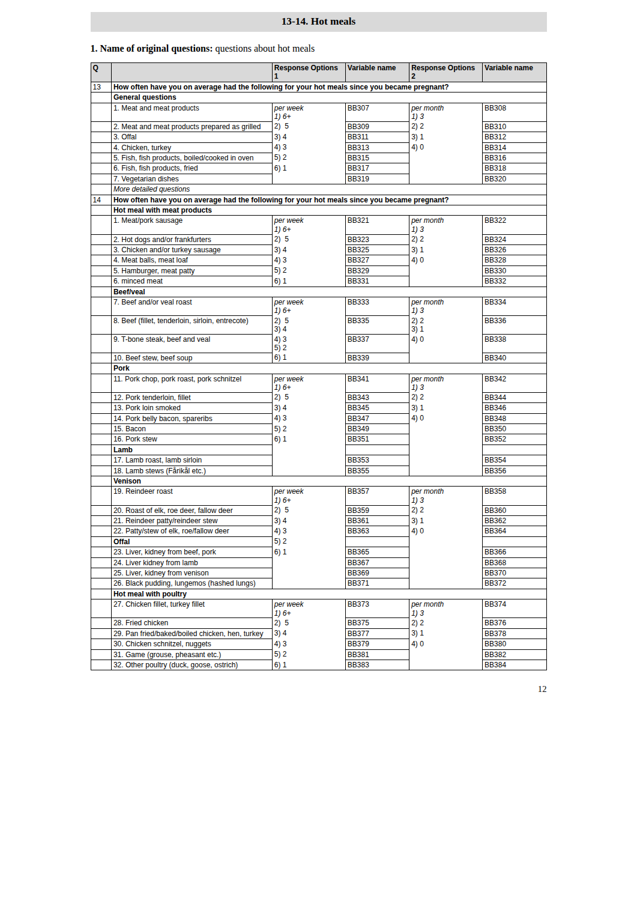13-14. Hot meals
1. Name of original questions: questions about hot meals
| Q | | Response Options 1 | Variable name | Response Options 2 | Variable name |
| --- | --- | --- | --- | --- | --- |
| 13 | How often have you on average had the following for your hot meals since you became pregnant? |
| | General questions |
| | 1. Meat and meat products | per week 1) 6+ | BB307 | per month 1) 3 | BB308 |
| | 2. Meat and meat products prepared as grilled | 2) 5 | BB309 | 2) 2 | BB310 |
| | 3. Offal | 3) 4 | BB311 | 3) 1 | BB312 |
| | 4. Chicken, turkey | 4) 3 | BB313 | 4) 0 | BB314 |
| | 5. Fish, fish products, boiled/cooked in oven | 5) 2 | BB315 | | BB316 |
| | 6. Fish, fish products, fried | 6) 1 | BB317 | | BB318 |
| | 7. Vegetarian dishes | | BB319 | | BB320 |
| | More detailed questions |
| 14 | How often have you on average had the following for your hot meals since you became pregnant? |
| | Hot meal with meat products |
| | 1. Meat/pork sausage | per week 1) 6+ | BB321 | per month 1) 3 | BB322 |
| | 2. Hot dogs and/or frankfurters | 2) 5 | BB323 | 2) 2 | BB324 |
| | 3. Chicken and/or turkey sausage | 3) 4 | BB325 | 3) 1 | BB326 |
| | 4. Meat balls, meat loaf | 4) 3 | BB327 | 4) 0 | BB328 |
| | 5. Hamburger, meat patty | 5) 2 | BB329 | | BB330 |
| | 6. minced meat | 6) 1 | BB331 | | BB332 |
| | Beef/veal |
| | 7. Beef and/or veal roast | per week 1) 6+ | BB333 | per month 1) 3 | BB334 |
| | 8. Beef (fillet, tenderloin, sirloin, entrecote) | 2) 5 3) 4 | BB335 | 2) 2 3) 1 | BB336 |
| | 9. T-bone steak, beef and veal | 4) 3 5) 2 | BB337 | 4) 0 | BB338 |
| | 10. Beef stew, beef soup | 6) 1 | BB339 | | BB340 |
| | Pork |
| | 11. Pork chop, pork roast, pork schnitzel | per week 1) 6+ | BB341 | per month 1) 3 | BB342 |
| | 12. Pork tenderloin, fillet | 2) 5 | BB343 | 2) 2 | BB344 |
| | 13. Pork loin smoked | 3) 4 | BB345 | 3) 1 | BB346 |
| | 14. Pork belly bacon, spareribs | 4) 3 | BB347 | 4) 0 | BB348 |
| | 15. Bacon | 5) 2 | BB349 | | BB350 |
| | 16. Pork stew | 6) 1 | BB351 | | BB352 |
| | Lamb | | | | |
| | 17. Lamb roast, lamb sirloin | | BB353 | | BB354 |
| | 18. Lamb stews (Fårikål etc.) | | BB355 | | BB356 |
| | Venison |
| | 19. Reindeer roast | per week 1) 6+ | BB357 | per month 1) 3 | BB358 |
| | 20. Roast of elk, roe deer, fallow deer | 2) 5 | BB359 | 2) 2 | BB360 |
| | 21. Reindeer patty/reindeer stew | 3) 4 | BB361 | 3) 1 | BB362 |
| | 22. Patty/stew of elk, roe/fallow deer | 4) 3 | BB363 | 4) 0 | BB364 |
| | Offal | 5) 2 | | | |
| | 23. Liver, kidney from beef, pork | 6) 1 | BB365 | | BB366 |
| | 24. Liver kidney from lamb | | BB367 | | BB368 |
| | 25. Liver, kidney from venison | | BB369 | | BB370 |
| | 26. Black pudding, lungemos (hashed lungs) | | BB371 | | BB372 |
| | Hot meal with poultry |
| | 27. Chicken fillet, turkey fillet | per week 1) 6+ | BB373 | per month 1) 3 | BB374 |
| | 28. Fried chicken | 2) 5 | BB375 | 2) 2 | BB376 |
| | 29. Pan fried/baked/boiled chicken, hen, turkey | 3) 4 | BB377 | 3) 1 | BB378 |
| | 30. Chicken schnitzel, nuggets | 4) 3 | BB379 | 4) 0 | BB380 |
| | 31. Game (grouse, pheasant etc.) | 5) 2 | BB381 | | BB382 |
| | 32. Other poultry (duck, goose, ostrich) | 6) 1 | BB383 | | BB384 |
12